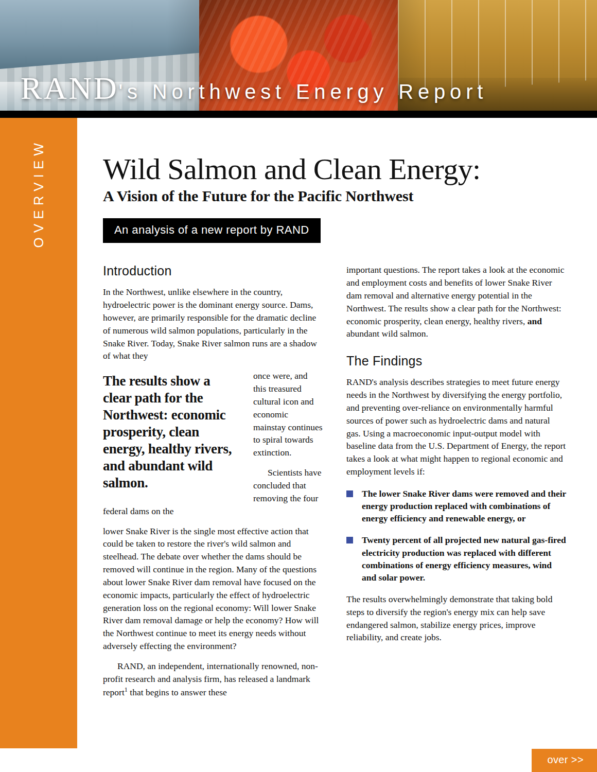RAND's Northwest Energy Report
Overview
Wild Salmon and Clean Energy:
A Vision of the Future for the Pacific Northwest
An analysis of a new report by RAND
Introduction
In the Northwest, unlike elsewhere in the country, hydroelectric power is the dominant energy source. Dams, however, are primarily responsible for the dramatic decline of numerous wild salmon populations, particularly in the Snake River. Today, Snake River salmon runs are a shadow of what they
The results show a clear path for the Northwest: economic prosperity, clean energy, healthy rivers, and abundant wild salmon.
once were, and this treasured cultural icon and economic mainstay continues to spiral towards extinction.
Scientists have concluded that removing the four federal dams on the
lower Snake River is the single most effective action that could be taken to restore the river's wild salmon and steelhead. The debate over whether the dams should be removed will continue in the region. Many of the questions about lower Snake River dam removal have focused on the economic impacts, particularly the effect of hydroelectric generation loss on the regional economy: Will lower Snake River dam removal damage or help the economy? How will the Northwest continue to meet its energy needs without adversely effecting the environment?
RAND, an independent, internationally renowned, non-profit research and analysis firm, has released a landmark report1 that begins to answer these
important questions. The report takes a look at the economic and employment costs and benefits of lower Snake River dam removal and alternative energy potential in the Northwest. The results show a clear path for the Northwest: economic prosperity, clean energy, healthy rivers, and abundant wild salmon.
The Findings
RAND's analysis describes strategies to meet future energy needs in the Northwest by diversifying the energy portfolio, and preventing over-reliance on environmentally harmful sources of power such as hydroelectric dams and natural gas. Using a macroeconomic input-output model with baseline data from the U.S. Department of Energy, the report takes a look at what might happen to regional economic and employment levels if:
The lower Snake River dams were removed and their energy production replaced with combinations of energy efficiency and renewable energy, or
Twenty percent of all projected new natural gas-fired electricity production was replaced with different combinations of energy efficiency measures, wind and solar power.
The results overwhelmingly demonstrate that taking bold steps to diversify the region's energy mix can help save endangered salmon, stabilize energy prices, improve reliability, and create jobs.
over >>